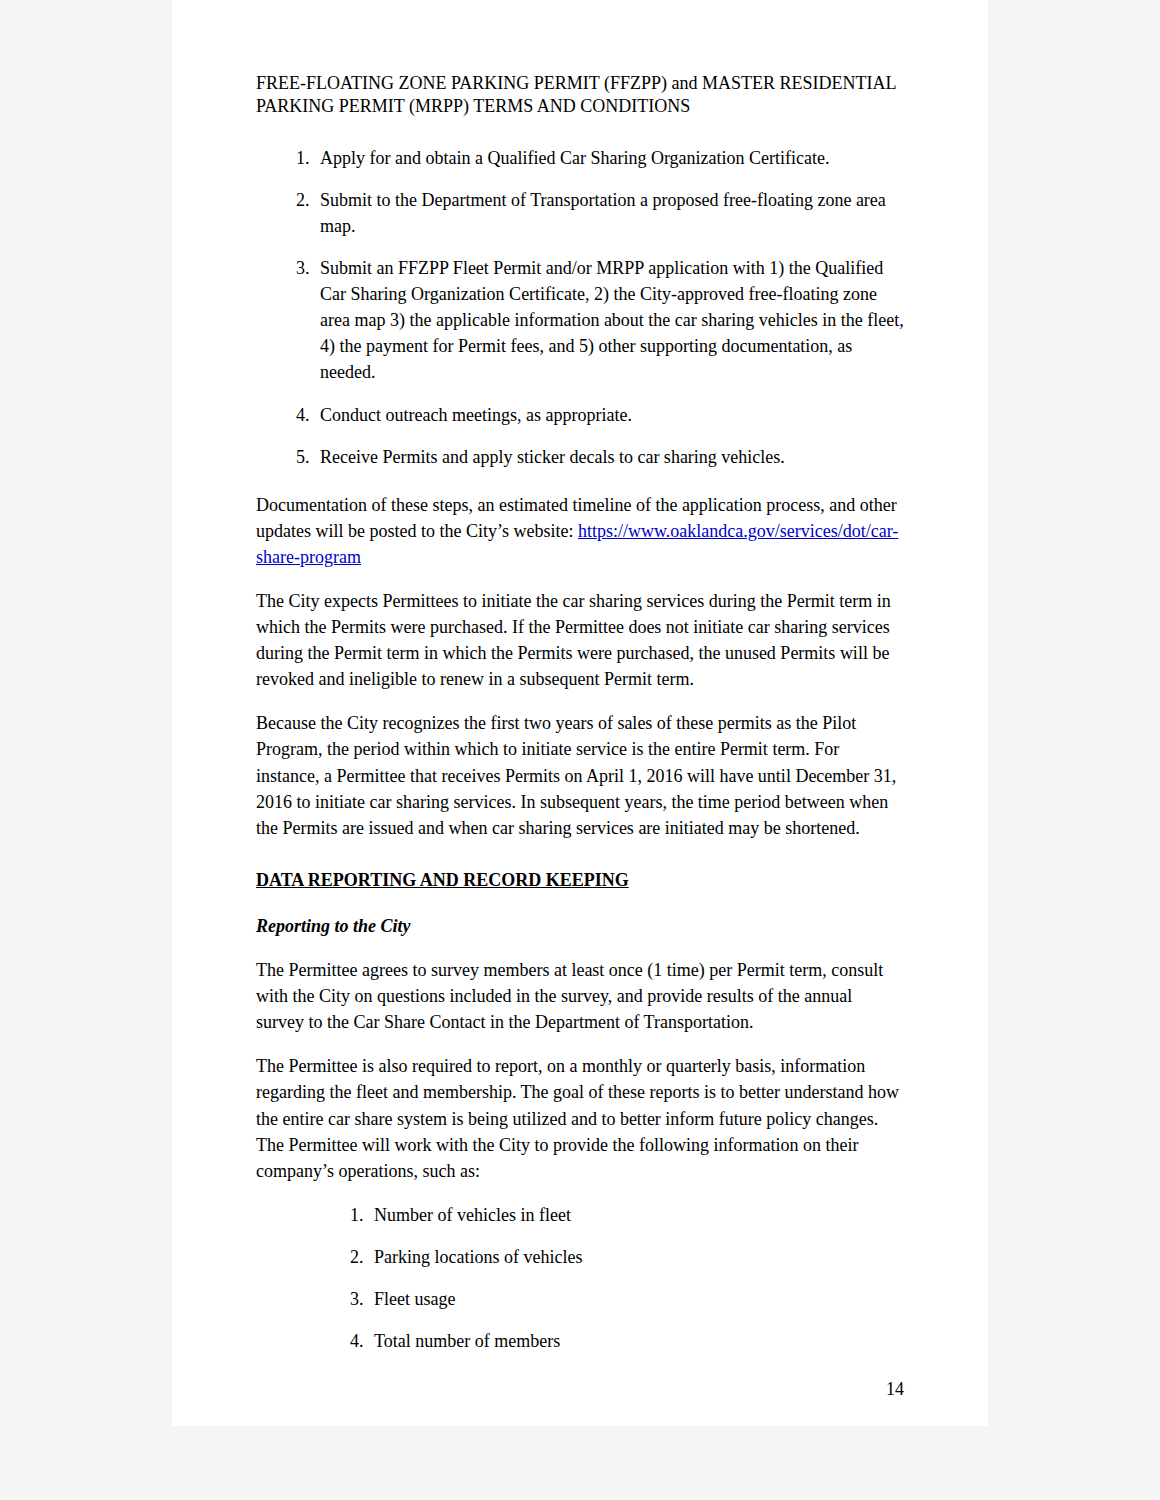FREE-FLOATING ZONE PARKING PERMIT (FFZPP) and MASTER RESIDENTIAL PARKING PERMIT (MRPP) TERMS AND CONDITIONS
Apply for and obtain a Qualified Car Sharing Organization Certificate.
Submit to the Department of Transportation a proposed free-floating zone area map.
Submit an FFZPP Fleet Permit and/or MRPP application with 1) the Qualified Car Sharing Organization Certificate, 2) the City-approved free-floating zone area map 3) the applicable information about the car sharing vehicles in the fleet, 4) the payment for Permit fees, and 5) other supporting documentation, as needed.
Conduct outreach meetings, as appropriate.
Receive Permits and apply sticker decals to car sharing vehicles.
Documentation of these steps, an estimated timeline of the application process, and other updates will be posted to the City’s website: https://www.oaklandca.gov/services/dot/car-share-program
The City expects Permittees to initiate the car sharing services during the Permit term in which the Permits were purchased. If the Permittee does not initiate car sharing services during the Permit term in which the Permits were purchased, the unused Permits will be revoked and ineligible to renew in a subsequent Permit term.
Because the City recognizes the first two years of sales of these permits as the Pilot Program, the period within which to initiate service is the entire Permit term. For instance, a Permittee that receives Permits on April 1, 2016 will have until December 31, 2016 to initiate car sharing services. In subsequent years, the time period between when the Permits are issued and when car sharing services are initiated may be shortened.
DATA REPORTING AND RECORD KEEPING
Reporting to the City
The Permittee agrees to survey members at least once (1 time) per Permit term, consult with the City on questions included in the survey, and provide results of the annual survey to the Car Share Contact in the Department of Transportation.
The Permittee is also required to report, on a monthly or quarterly basis, information regarding the fleet and membership. The goal of these reports is to better understand how the entire car share system is being utilized and to better inform future policy changes. The Permittee will work with the City to provide the following information on their company’s operations, such as:
Number of vehicles in fleet
Parking locations of vehicles
Fleet usage
Total number of members
14